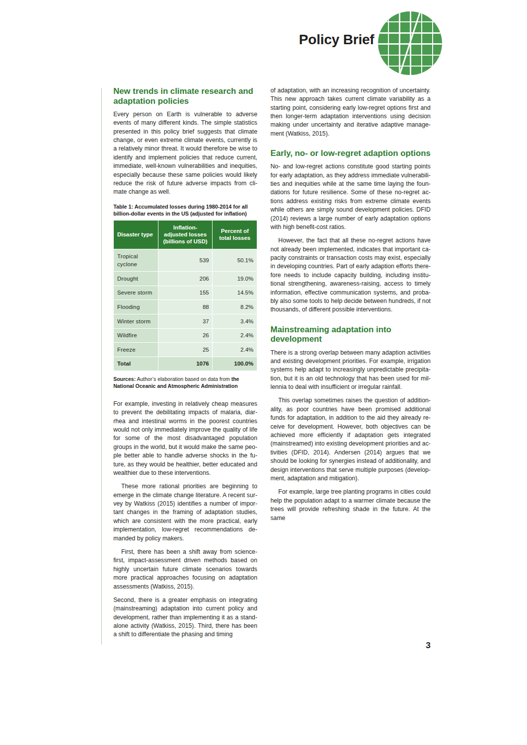Policy Brief
New trends in climate research and adaptation policies
Every person on Earth is vulnerable to adverse events of many different kinds. The simple statistics presented in this policy brief suggests that climate change, or even extreme climate events, currently is a relatively minor threat. It would therefore be wise to identify and implement policies that reduce current, immediate, well-known vulnerabilities and inequities, especially because these same policies would likely reduce the risk of future adverse impacts from climate change as well.
Table 1: Accumulated losses during 1980-2014 for all billion-dollar events in the US (adjusted for inflation)
| Disaster type | Inflation-adjusted losses (billions of USD) | Percent of total losses |
| --- | --- | --- |
| Tropical cyclone | 539 | 50.1% |
| Drought | 206 | 19.0% |
| Severe storm | 155 | 14.5% |
| Flooding | 88 | 8.2% |
| Winter storm | 37 | 3.4% |
| Wildfire | 26 | 2.4% |
| Freeze | 25 | 2.4% |
| Total | 1076 | 100.0% |
Sources: Author’s elaboration based on data from the National Oceanic and Atmospheric Administration
For example, investing in relatively cheap measures to prevent the debilitating impacts of malaria, diarrhea and intestinal worms in the poorest countries would not only immediately improve the quality of life for some of the most disadvantaged population groups in the world, but it would make the same people better able to handle adverse shocks in the future, as they would be healthier, better educated and wealthier due to these interventions.
These more rational priorities are beginning to emerge in the climate change literature. A recent survey by Watkiss (2015) identifies a number of important changes in the framing of adaptation studies, which are consistent with the more practical, early implementation, low-regret recommendations demanded by policy makers.
First, there has been a shift away from science-first, impact-assessment driven methods based on highly uncertain future climate scenarios towards more practical approaches focusing on adaptation assessments (Watkiss, 2015).
Second, there is a greater emphasis on integrating (mainstreaming) adaptation into current policy and development, rather than implementing it as a stand-alone activity (Watkiss, 2015). Third, there has been a shift to differentiate the phasing and timing
of adaptation, with an increasing recognition of uncertainty. This new approach takes current climate variability as a starting point, considering early low-regret options first and then longer-term adaptation interventions using decision making under uncertainty and iterative adaptive management (Watkiss, 2015).
Early, no- or low-regret adaption options
No- and low-regret actions constitute good starting points for early adaptation, as they address immediate vulnerabilities and inequities while at the same time laying the foundations for future resilience. Some of these no-regret actions address existing risks from extreme climate events while others are simply sound development policies. DFID (2014) reviews a large number of early adaptation options with high benefit-cost ratios.
However, the fact that all these no-regret actions have not already been implemented, indicates that important capacity constraints or transaction costs may exist, especially in developing countries. Part of early adaption efforts therefore needs to include capacity building, including institutional strengthening, awareness-raising, access to timely information, effective communication systems, and probably also some tools to help decide between hundreds, if not thousands, of different possible interventions.
Mainstreaming adaptation into development
There is a strong overlap between many adaption activities and existing development priorities. For example, irrigation systems help adapt to increasingly unpredictable precipitation, but it is an old technology that has been used for millennia to deal with insufficient or irregular rainfall.
This overlap sometimes raises the question of additionality, as poor countries have been promised additional funds for adaptation, in addition to the aid they already receive for development. However, both objectives can be achieved more efficiently if adaptation gets integrated (mainstreamed) into existing development priorities and activities (DFID, 2014). Andersen (2014) argues that we should be looking for synergies instead of additionality, and design interventions that serve multiple purposes (development, adaptation and mitigation).
For example, large tree planting programs in cities could help the population adapt to a warmer climate because the trees will provide refreshing shade in the future. At the same
3